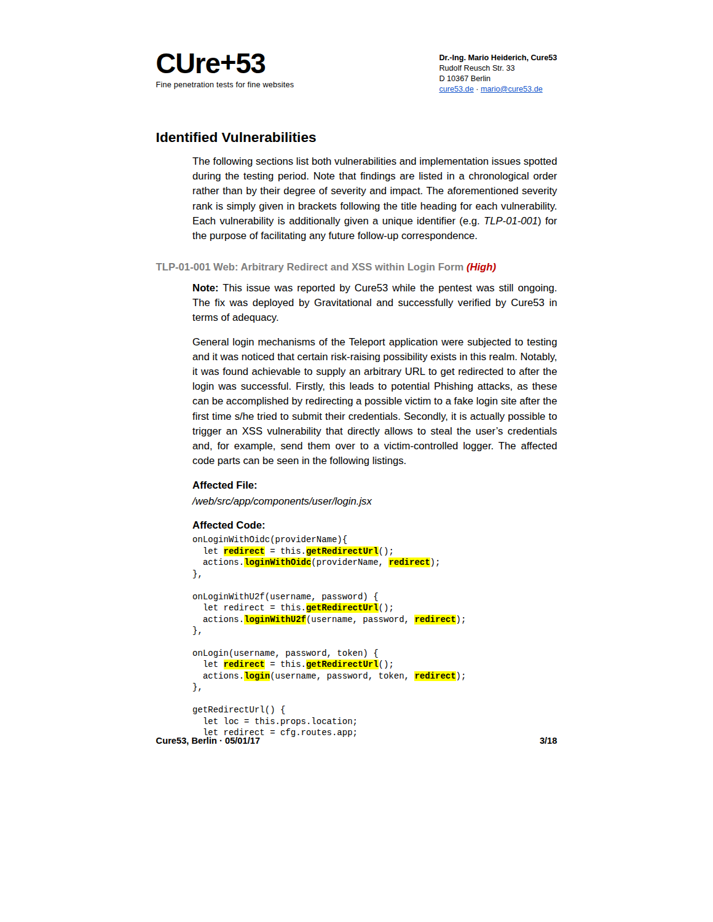CUre+53
Fine penetration tests for fine websites
Dr.-Ing. Mario Heiderich, Cure53
Rudolf Reusch Str. 33
D 10367 Berlin
cure53.de · mario@cure53.de
Identified Vulnerabilities
The following sections list both vulnerabilities and implementation issues spotted during the testing period. Note that findings are listed in a chronological order rather than by their degree of severity and impact. The aforementioned severity rank is simply given in brackets following the title heading for each vulnerability. Each vulnerability is additionally given a unique identifier (e.g. TLP-01-001) for the purpose of facilitating any future follow-up correspondence.
TLP-01-001 Web: Arbitrary Redirect and XSS within Login Form (High)
Note: This issue was reported by Cure53 while the pentest was still ongoing. The fix was deployed by Gravitational and successfully verified by Cure53 in terms of adequacy.
General login mechanisms of the Teleport application were subjected to testing and it was noticed that certain risk-raising possibility exists in this realm. Notably, it was found achievable to supply an arbitrary URL to get redirected to after the login was successful. Firstly, this leads to potential Phishing attacks, as these can be accomplished by redirecting a possible victim to a fake login site after the first time s/he tried to submit their credentials. Secondly, it is actually possible to trigger an XSS vulnerability that directly allows to steal the user’s credentials and, for example, send them over to a victim-controlled logger. The affected code parts can be seen in the following listings.
Affected File:
/web/src/app/components/user/login.jsx
Affected Code:
onLoginWithOidc(providerName){
  let redirect = this.getRedirectUrl();
  actions.loginWithOidc(providerName, redirect);
},

onLoginWithU2f(username, password) {
  let redirect = this.getRedirectUrl();
  actions.loginWithU2f(username, password, redirect);
},

onLogin(username, password, token) {
  let redirect = this.getRedirectUrl();
  actions.login(username, password, token, redirect);
},

getRedirectUrl() {
  let loc = this.props.location;
  let redirect = cfg.routes.app;
Cure53, Berlin · 05/01/17
3/18